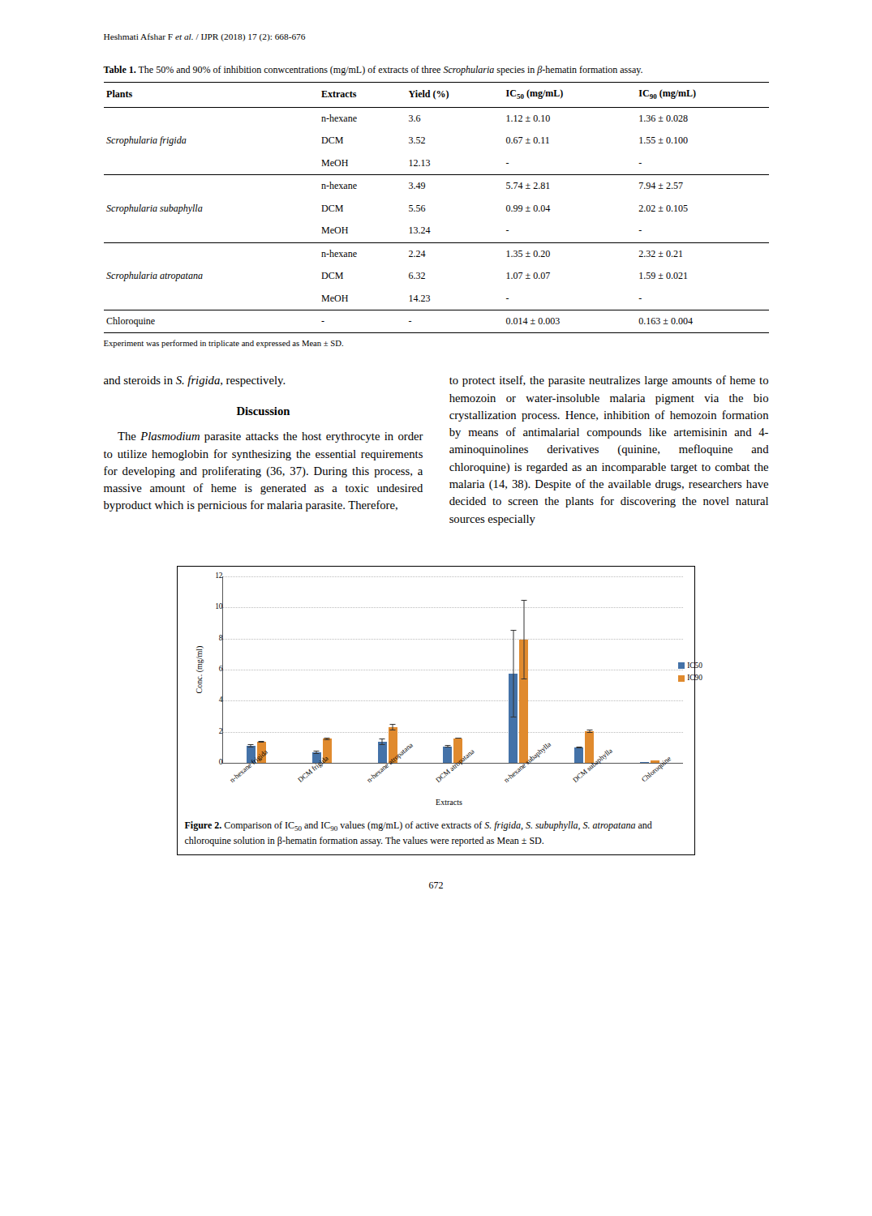Heshmati Afshar F et al. / IJPR (2018) 17 (2): 668-676
Table 1. The 50% and 90% of inhibition conwcentrations (mg/mL) of extracts of three Scrophularia species in β-hematin formation assay.
| Plants | Extracts | Yield (%) | IC 50 (mg/mL) | IC 90 (mg/mL) |
| --- | --- | --- | --- | --- |
| | n-hexane | 3.6 | 1.12 ± 0.10 | 1.36 ± 0.028 |
| Scrophularia frigida | DCM | 3.52 | 0.67 ± 0.11 | 1.55 ± 0.100 |
| | MeOH | 12.13 | - | - |
| | n-hexane | 3.49 | 5.74 ± 2.81 | 7.94 ± 2.57 |
| Scrophularia subaphylla | DCM | 5.56 | 0.99 ± 0.04 | 2.02 ± 0.105 |
| | MeOH | 13.24 | - | - |
| | n-hexane | 2.24 | 1.35 ± 0.20 | 2.32 ± 0.21 |
| Scrophularia atropatana | DCM | 6.32 | 1.07 ± 0.07 | 1.59 ± 0.021 |
| | MeOH | 14.23 | - | - |
| Chloroquine | - | - | 0.014 ± 0.003 | 0.163 ± 0.004 |
Experiment was performed in triplicate and expressed as Mean ± SD.
and steroids in S. frigida, respectively.
Discussion
The Plasmodium parasite attacks the host erythrocyte in order to utilize hemoglobin for synthesizing the essential requirements for developing and proliferating (36, 37). During this process, a massive amount of heme is generated as a toxic undesired byproduct which is pernicious for malaria parasite. Therefore,
to protect itself, the parasite neutralizes large amounts of heme to hemozoin or water-insoluble malaria pigment via the bio crystallization process. Hence, inhibition of hemozoin formation by means of antimalarial compounds like artemisinin and 4-aminoquinolines derivatives (quinine, mefloquine and chloroquine) is regarded as an incomparable target to combat the malaria (14, 38). Despite of the available drugs, researchers have decided to screen the plants for discovering the novel natural sources especially
Conc. (mg/ml)
12 10 8 6 4 2 0
IC50
IC90
n-hexane frigida DCM frigida n-hexane atropatana DCM atropatana n-hexane subaphylla DCM subaphylla Chloroquine
Extracts
Figure 2. Comparison of IC50 and IC90 values (mg/mL) of active extracts of S. frigida, S. subuphylla, S. atropatana and chloroquine solution in β-hematin formation assay. The values were reported as Mean ± SD.
672